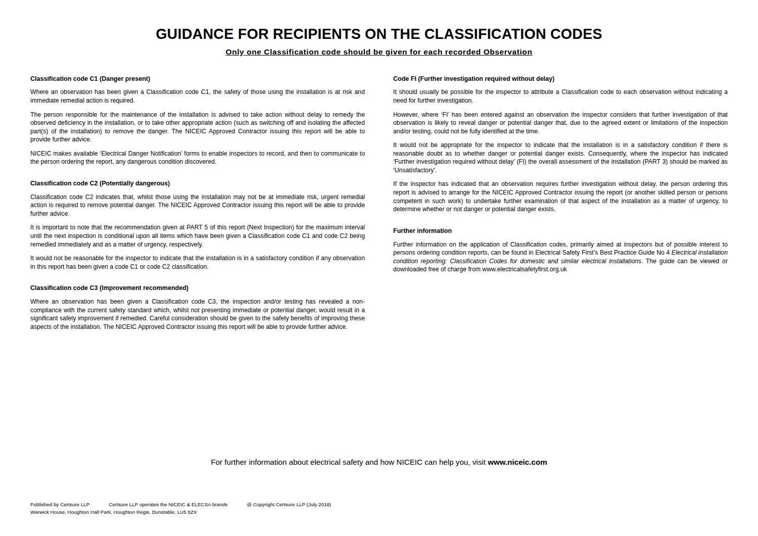GUIDANCE FOR RECIPIENTS ON THE CLASSIFICATION CODES
Only one Classification code should be given for each recorded Observation
Classification code C1 (Danger present)
Where an observation has been given a Classification code C1, the safety of those using the installation is at risk and immediate remedial action is required.
The person responsible for the maintenance of the installation is advised to take action without delay to remedy the observed deficiency in the installation, or to take other appropriate action (such as switching off and isolating the affected part(s) of the installation) to remove the danger. The NICEIC Approved Contractor issuing this report will be able to provide further advice.
NICEIC makes available ‘Electrical Danger Notification’ forms to enable inspectors to record, and then to communicate to the person ordering the report, any dangerous condition discovered.
Classification code C2 (Potentially dangerous)
Classification code C2 indicates that, whilst those using the installation may not be at immediate risk, urgent remedial action is required to remove potential danger. The NICEIC Approved Contractor issuing this report will be able to provide further advice.
It is important to note that the recommendation given at PART 5 of this report (Next Inspection) for the maximum interval until the next inspection is conditional upon all items which have been given a Classification code C1 and code C2 being remedied immediately and as a matter of urgency, respectively.
It would not be reasonable for the inspector to indicate that the installation is in a satisfactory condition if any observation in this report has been given a code C1 or code C2 classification.
Classification code C3 (Improvement recommended)
Where an observation has been given a Classification code C3, the inspection and/or testing has revealed a non-compliance with the current safety standard which, whilst not presenting immediate or potential danger, would result in a significant safety improvement if remedied. Careful consideration should be given to the safety benefits of improving these aspects of the installation. The NICEIC Approved Contractor issuing this report will be able to provide further advice.
Code FI (Further investigation required without delay)
It should usually be possible for the inspector to attribute a Classification code to each observation without indicating a need for further investigation.
However, where ‘FI’ has been entered against an observation the inspector considers that further investigation of that observation is likely to reveal danger or potential danger that, due to the agreed extent or limitations of the inspection and/or testing, could not be fully identified at the time.
It would not be appropriate for the inspector to indicate that the installation is in a satisfactory condition if there is reasonable doubt as to whether danger or potential danger exists. Consequently, where the inspector has indicated ‘Further investigation required without delay’ (FI) the overall assessment of the installation (PART 3) should be marked as ‘Unsatisfactory’.
If the inspector has indicated that an observation requires further investigation without delay, the person ordering this report is advised to arrange for the NICEIC Approved Contractor issuing the report (or another skilled person or persons competent in such work) to undertake further examination of that aspect of the installation as a matter of urgency, to determine whether or not danger or potential danger exists.
Further information
Further information on the application of Classification codes, primarily aimed at inspectors but of possible interest to persons ordering condition reports, can be found in Electrical Safety First’s Best Practice Guide No 4 Electrical installation condition reporting: Classification Codes for domestic and similar electrical installations. The guide can be viewed or downloaded free of charge from www.electricalsafetyfirst.org.uk
For further information about electrical safety and how NICEIC can help you, visit www.niceic.com
Published by Certsure LLP Certsure LLP operates the NICEIC & ELECSA brands@ Copyright Certsure LLP (July 2018)
Warwick House, Houghton Hall Park, Houghton Regis, Dunstable, LU5 5ZX